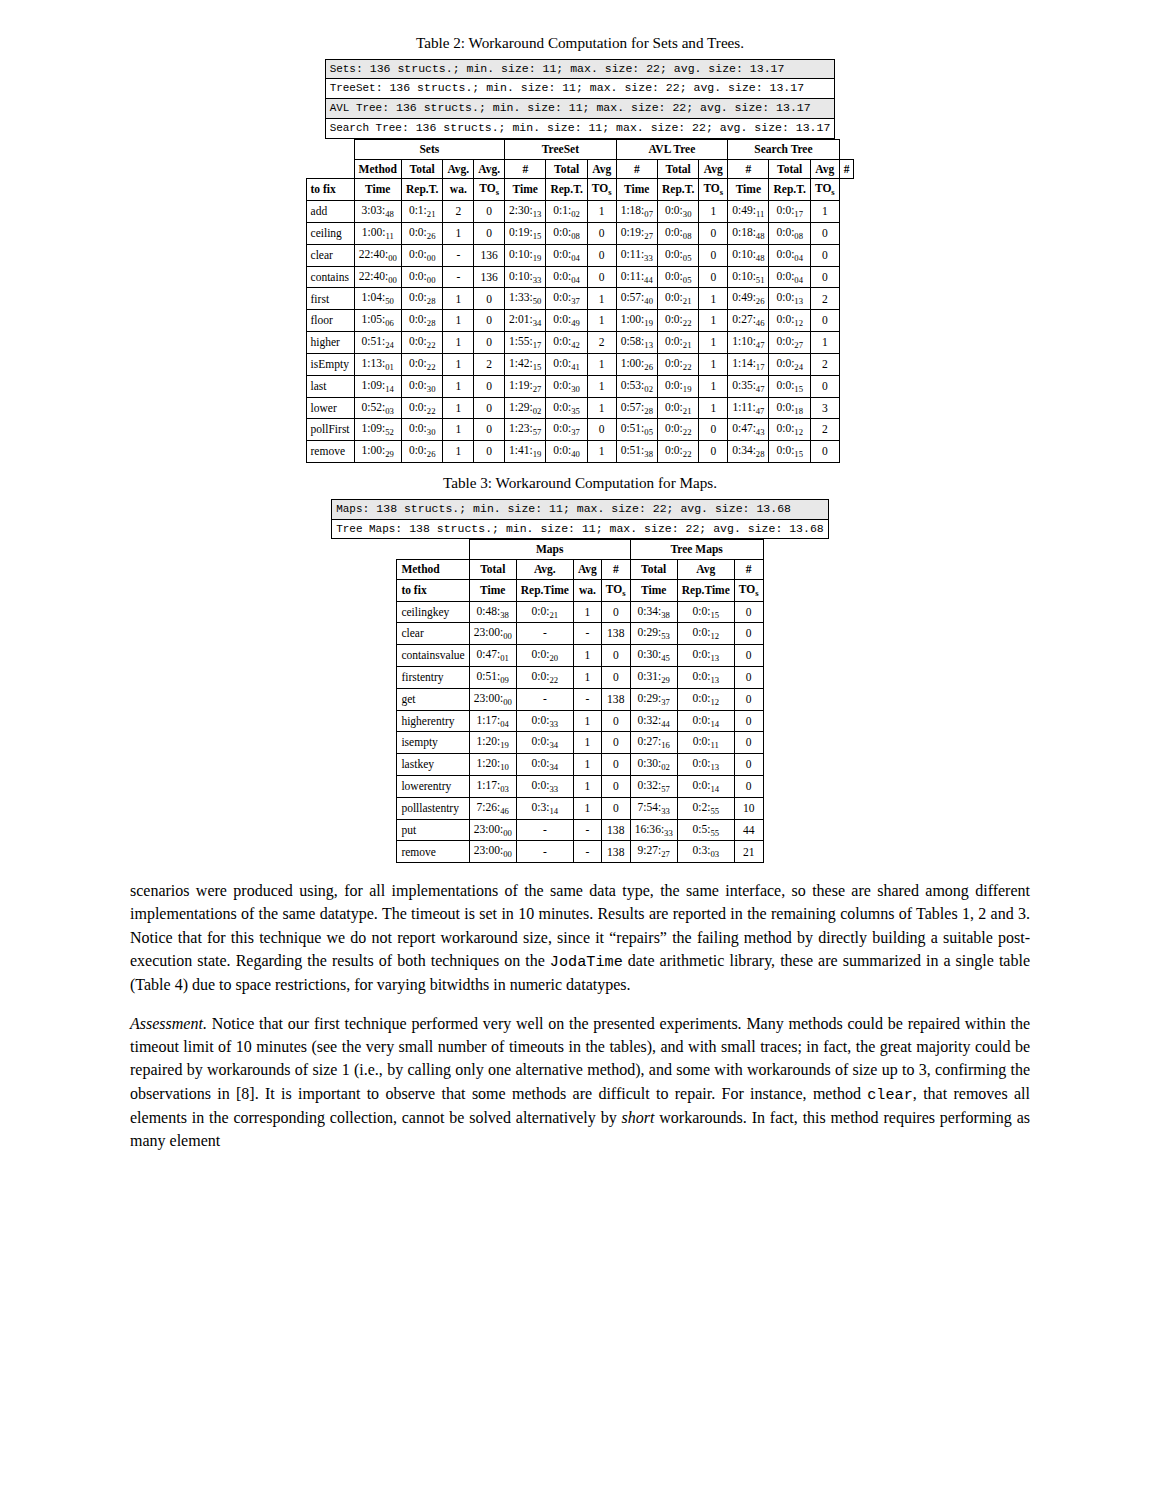Table 2: Workaround Computation for Sets and Trees.
Sets: 136 structs.; min. size: 11; max. size: 22; avg. size: 13.17
TreeSet: 136 structs.; min. size: 11; max. size: 22; avg. size: 13.17
AVL Tree: 136 structs.; min. size: 11; max. size: 22; avg. size: 13.17
Search Tree: 136 structs.; min. size: 11; max. size: 22; avg. size: 13.17
| | Sets | TreeSet | AVL Tree | Search Tree |
| --- | --- | --- | --- | --- |
| Method | Total | Avg. | Avg. | # | Total | Avg | # | Total | Avg | # | Total | Avg | # |
| to fix | Time | Rep.T. | wa. | TO s | Time | Rep.T. | TO s | Time | Rep.T. | TO s | Time | Rep.T. | TO s |
| add | 3:03: 48 | 0:1: 21 | 2 | 0 | 2:30: 13 | 0:1: 02 | 1 | 1:18: 07 | 0:0: 30 | 1 | 0:49: 11 | 0:0: 17 | 1 |
| ceiling | 1:00: 11 | 0:0: 26 | 1 | 0 | 0:19: 15 | 0:0: 08 | 0 | 0:19: 27 | 0:0: 08 | 0 | 0:18: 48 | 0:0: 08 | 0 |
| clear | 22:40: 00 | 0:0: 00 | - | 136 | 0:10: 19 | 0:0: 04 | 0 | 0:11: 33 | 0:0: 05 | 0 | 0:10: 48 | 0:0: 04 | 0 |
| contains | 22:40: 00 | 0:0: 00 | - | 136 | 0:10: 33 | 0:0: 04 | 0 | 0:11: 44 | 0:0: 05 | 0 | 0:10: 51 | 0:0: 04 | 0 |
| first | 1:04: 50 | 0:0: 28 | 1 | 0 | 1:33: 50 | 0:0: 37 | 1 | 0:57: 40 | 0:0: 21 | 1 | 0:49: 26 | 0:0: 13 | 2 |
| floor | 1:05: 06 | 0:0: 28 | 1 | 0 | 2:01: 34 | 0:0: 49 | 1 | 1:00: 19 | 0:0: 22 | 1 | 0:27: 46 | 0:0: 12 | 0 |
| higher | 0:51: 24 | 0:0: 22 | 1 | 0 | 1:55: 17 | 0:0: 42 | 2 | 0:58: 13 | 0:0: 21 | 1 | 1:10: 47 | 0:0: 27 | 1 |
| isEmpty | 1:13: 01 | 0:0: 22 | 1 | 2 | 1:42: 15 | 0:0: 41 | 1 | 1:00: 26 | 0:0: 22 | 1 | 1:14: 17 | 0:0: 24 | 2 |
| last | 1:09: 14 | 0:0: 30 | 1 | 0 | 1:19: 27 | 0:0: 30 | 1 | 0:53: 02 | 0:0: 19 | 1 | 0:35: 47 | 0:0: 15 | 0 |
| lower | 0:52: 03 | 0:0: 22 | 1 | 0 | 1:29: 02 | 0:0: 35 | 1 | 0:57: 28 | 0:0: 21 | 1 | 1:11: 47 | 0:0: 18 | 3 |
| pollFirst | 1:09: 52 | 0:0: 30 | 1 | 0 | 1:23: 57 | 0:0: 37 | 0 | 0:51: 05 | 0:0: 22 | 0 | 0:47: 43 | 0:0: 12 | 2 |
| remove | 1:00: 29 | 0:0: 26 | 1 | 0 | 1:41: 19 | 0:0: 40 | 1 | 0:51: 38 | 0:0: 22 | 0 | 0:34: 28 | 0:0: 15 | 0 |
Table 3: Workaround Computation for Maps.
Maps: 138 structs.; min. size: 11; max. size: 22; avg. size: 13.68
Tree Maps: 138 structs.; min. size: 11; max. size: 22; avg. size: 13.68
| | Maps | Tree Maps |
| --- | --- | --- |
| Method | Total | Avg. | Avg | # | Total | Avg | # |
| to fix | Time | Rep.Time | wa. | TO s | Time | Rep.Time | TO s |
| ceilingkey | 0:48: 38 | 0:0: 21 | 1 | 0 | 0:34: 38 | 0:0: 15 | 0 |
| clear | 23:00: 00 | - | - | 138 | 0:29: 53 | 0:0: 12 | 0 |
| containsvalue | 0:47: 01 | 0:0: 20 | 1 | 0 | 0:30: 45 | 0:0: 13 | 0 |
| firstentry | 0:51: 09 | 0:0: 22 | 1 | 0 | 0:31: 29 | 0:0: 13 | 0 |
| get | 23:00: 00 | - | - | 138 | 0:29: 37 | 0:0: 12 | 0 |
| higherentry | 1:17: 04 | 0:0: 33 | 1 | 0 | 0:32: 44 | 0:0: 14 | 0 |
| isempty | 1:20: 19 | 0:0: 34 | 1 | 0 | 0:27: 16 | 0:0: 11 | 0 |
| lastkey | 1:20: 10 | 0:0: 34 | 1 | 0 | 0:30: 02 | 0:0: 13 | 0 |
| lowerentry | 1:17: 03 | 0:0: 33 | 1 | 0 | 0:32: 57 | 0:0: 14 | 0 |
| polllastentry | 7:26: 46 | 0:3: 14 | 1 | 0 | 7:54: 33 | 0:2: 55 | 10 |
| put | 23:00: 00 | - | - | 138 | 16:36: 33 | 0:5: 55 | 44 |
| remove | 23:00: 00 | - | - | 138 | 9:27: 27 | 0:3: 03 | 21 |
scenarios were produced using, for all implementations of the same data type, the same interface, so these are shared among different implementations of the same datatype. The timeout is set in 10 minutes. Results are reported in the remaining columns of Tables 1, 2 and 3. Notice that for this technique we do not report workaround size, since it “repairs” the failing method by directly building a suitable post-execution state. Regarding the results of both techniques on the JodaTime date arithmetic library, these are summarized in a single table (Table 4) due to space restrictions, for varying bitwidths in numeric datatypes.
Assessment. Notice that our first technique performed very well on the presented experiments. Many methods could be repaired within the timeout limit of 10 minutes (see the very small number of timeouts in the tables), and with small traces; in fact, the great majority could be repaired by workarounds of size 1 (i.e., by calling only one alternative method), and some with workarounds of size up to 3, confirming the observations in [8]. It is important to observe that some methods are difficult to repair. For instance, method clear, that removes all elements in the corresponding collection, cannot be solved alternatively by short workarounds. In fact, this method requires performing as many element